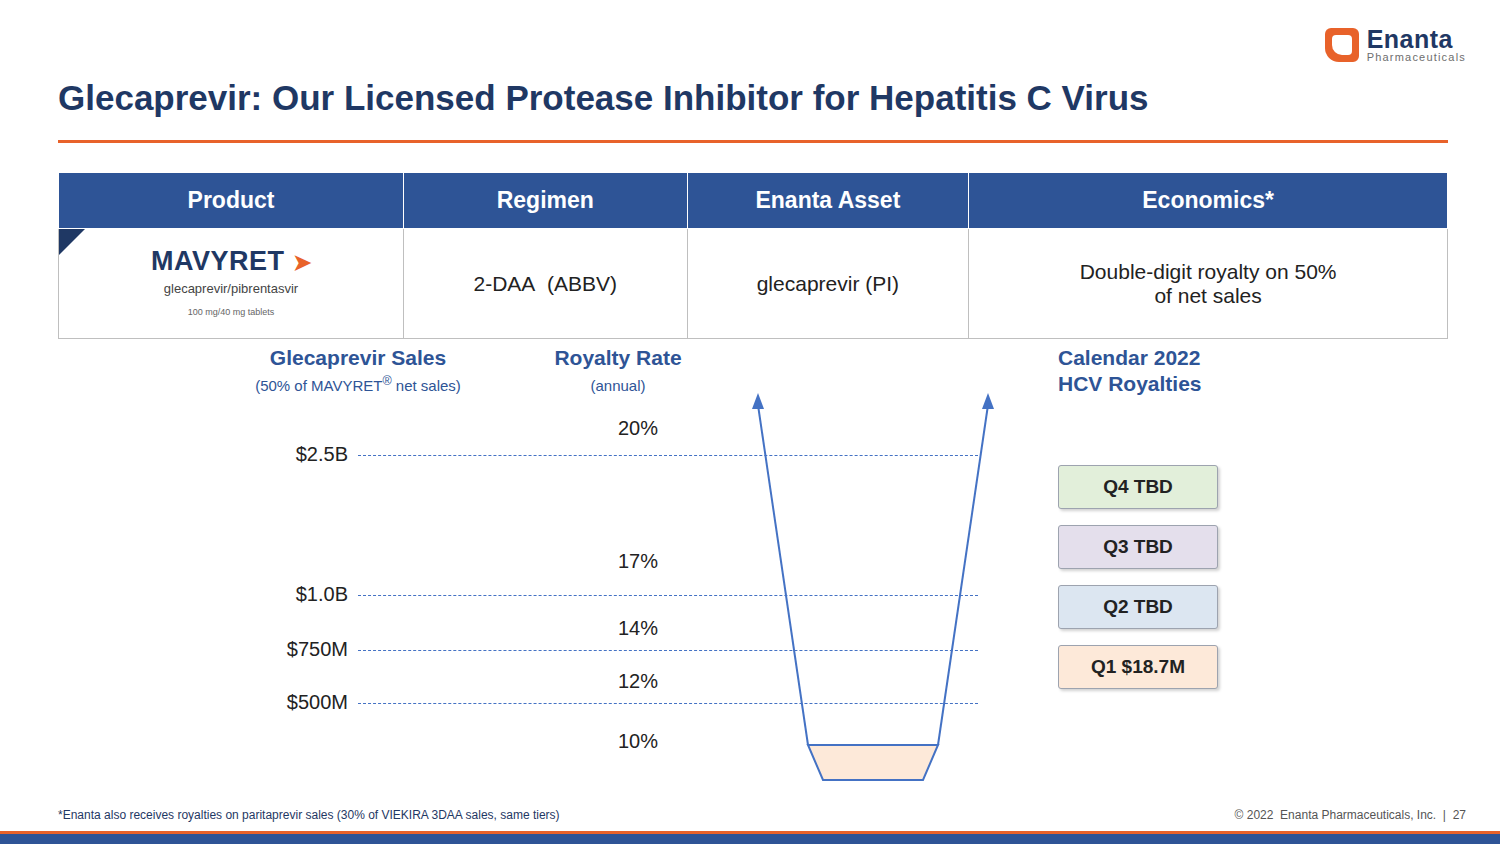Enanta
Pharmaceuticals
Glecaprevir: Our Licensed Protease Inhibitor for Hepatitis C Virus
| Product | Regimen | Enanta Asset | Economics* |
| --- | --- | --- | --- |
| MAVYRET ➤ glecaprevir/pibrentasvir 100 mg/40 mg tablets | 2-DAA (ABBV) | glecaprevir (PI) | Double-digit royalty on 50% of net sales |
Glecaprevir Sales
(50% of MAVYRET® net sales)
Royalty Rate
(annual)
Calendar 2022
HCV Royalties
$2.5B
$1.0B
$750M
$500M
20%
17%
14%
12%
10%
Q4 TBD
Q3 TBD
Q2 TBD
Q1 $18.7M
*Enanta also receives royalties on paritaprevir sales (30% of VIEKIRA 3DAA sales, same tiers)
© 2022 Enanta Pharmaceuticals, Inc. | 27